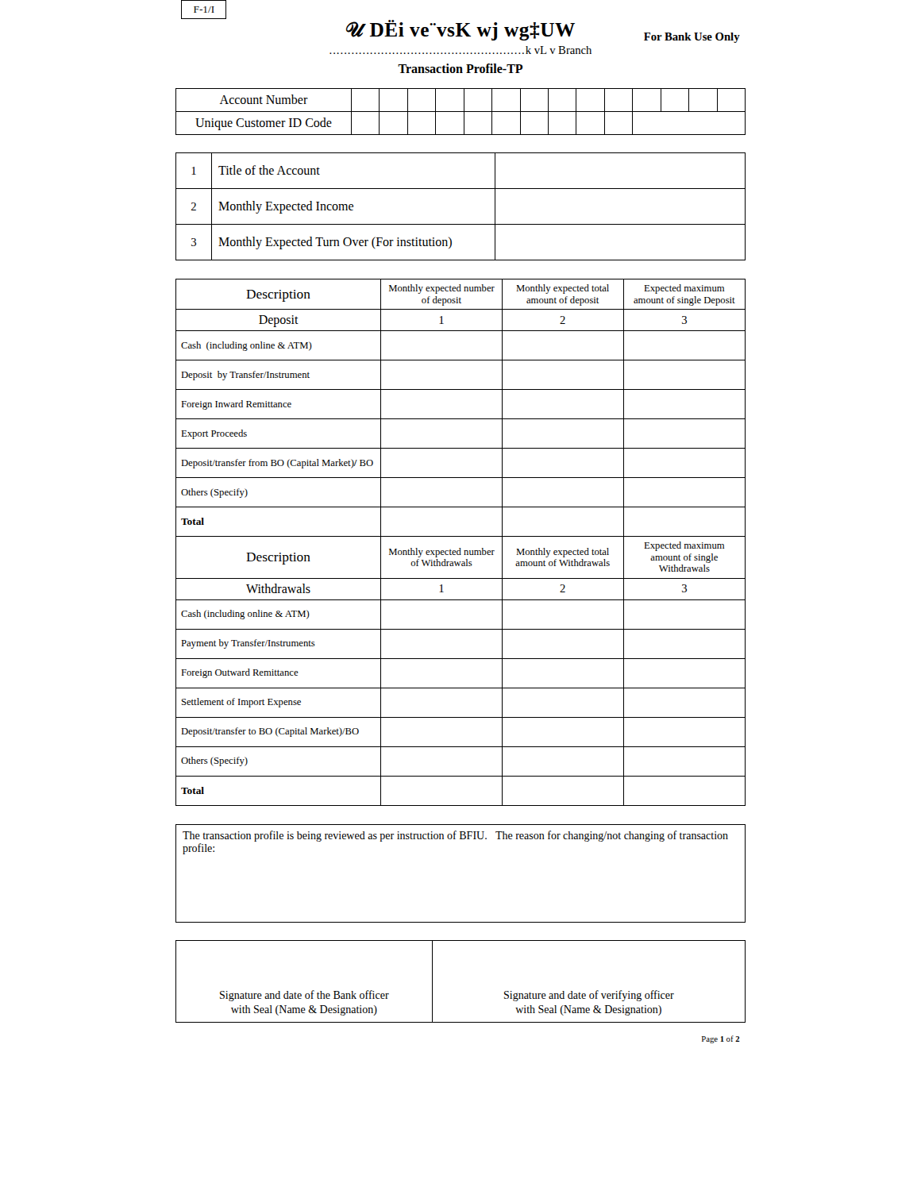F-1/I
For Bank Use Only
𝒰 DËi ve¨vsK wj wg‡UW
..................................................... k vL v Branch
Transaction Profile-TP
| Account Number | | | | | | | | | | | | | | |
| Unique Customer ID Code | | | | | | | | | | | |
| 1 | Title of the Account | |
| 2 | Monthly Expected Income | |
| 3 | Monthly Expected Turn Over (For institution) | |
| Description | Monthly expected number of deposit | Monthly expected total amount of deposit | Expected maximum amount of single Deposit |
| Deposit | 1 | 2 | 3 |
| Cash (including online & ATM) | | | |
| Deposit by Transfer/Instrument | | | |
| Foreign Inward Remittance | | | |
| Export Proceeds | | | |
| Deposit/transfer from BO (Capital Market) / BO | | | |
| Others (Specify) | | | |
| Total | | | |
| Description | Monthly expected number of Withdrawals | Monthly expected total amount of Withdrawals | Expected maximum amount of single Withdrawals |
| Withdrawals | 1 | 2 | 3 |
| Cash (including online & ATM) | | | |
| Payment by Transfer/Instruments | | | |
| Foreign Outward Remittance | | | |
| Settlement of Import Expense | | | |
| Deposit/transfer to BO (Capital Market)/BO | | | |
| Others (Specify) | | | |
| Total | | | |
The transaction profile is being reviewed as per instruction of BFIU. The reason for changing/not changing of transaction profile:
| Signature and date of the Bank officer with Seal (Name & Designation) | Signature and date of verifying officer with Seal (Name & Designation) |
Page 1 of 2